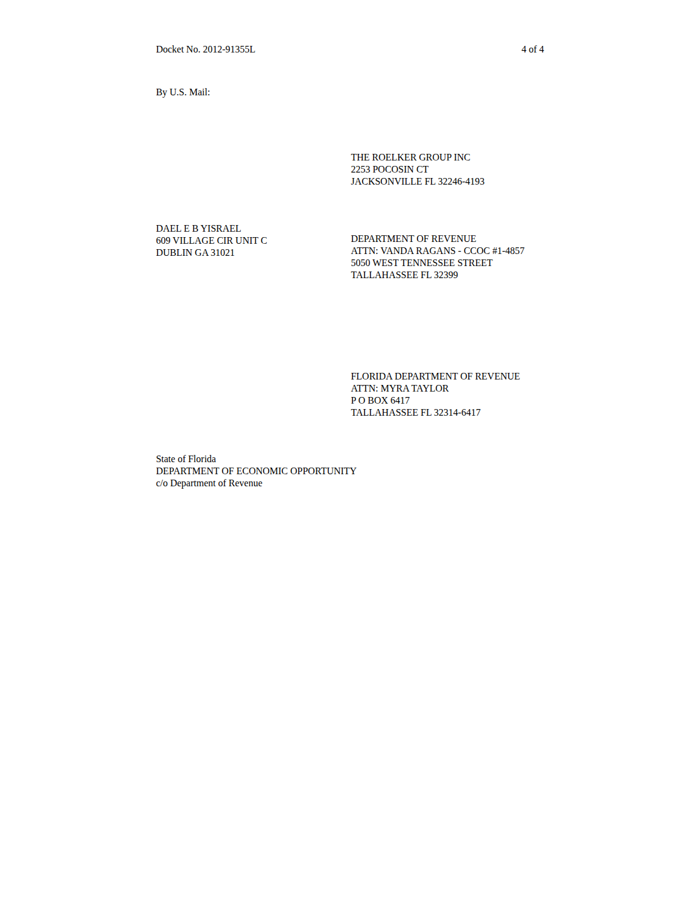Docket No. 2012-91355L
4 of 4
By U.S. Mail:
THE ROELKER GROUP INC 2253 POCOSIN CT JACKSONVILLE FL 32246-4193
DAEL E B YISRAEL 609 VILLAGE CIR UNIT C DUBLIN GA 31021
DEPARTMENT OF REVENUE ATTN: VANDA RAGANS - CCOC #1-4857 5050 WEST TENNESSEE STREET TALLAHASSEE FL 32399
FLORIDA DEPARTMENT OF REVENUE ATTN: MYRA TAYLOR P O BOX 6417 TALLAHASSEE FL 32314-6417
State of Florida DEPARTMENT OF ECONOMIC OPPORTUNITY c/o Department of Revenue